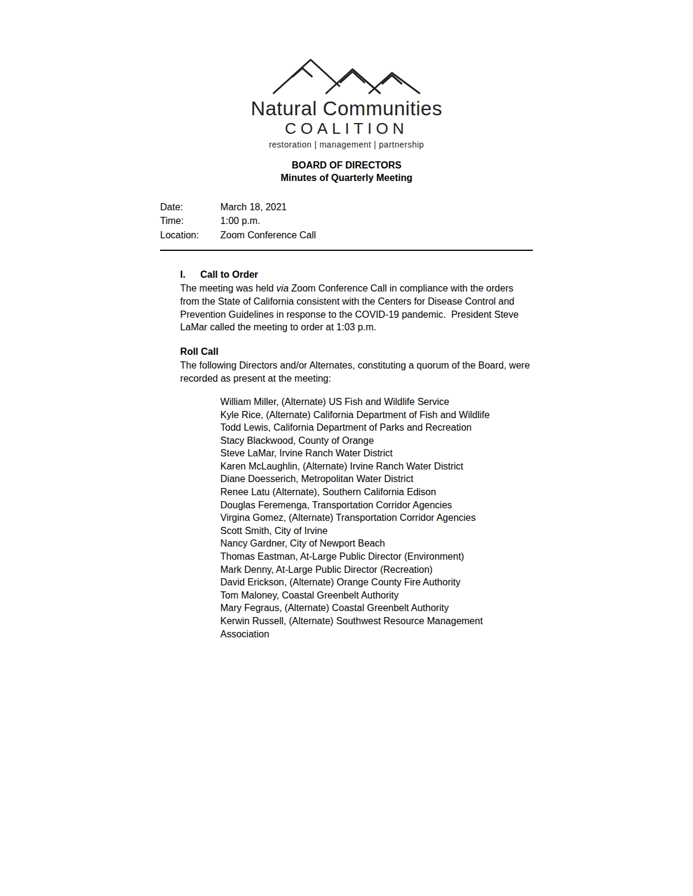Natural Communities
COALITION
restoration | management | partnership
BOARD OF DIRECTORS Minutes of Quarterly Meeting
| Date: | March 18, 2021 |
| Time: | 1:00 p.m. |
| Location: | Zoom Conference Call |
I. Call to Order
The meeting was held via Zoom Conference Call in compliance with the orders from the State of California consistent with the Centers for Disease Control and Prevention Guidelines in response to the COVID-19 pandemic. President Steve LaMar called the meeting to order at 1:03 p.m.
Roll Call
The following Directors and/or Alternates, constituting a quorum of the Board, were recorded as present at the meeting:
William Miller, (Alternate) US Fish and Wildlife Service
Kyle Rice, (Alternate) California Department of Fish and Wildlife
Todd Lewis, California Department of Parks and Recreation
Stacy Blackwood, County of Orange
Steve LaMar, Irvine Ranch Water District
Karen McLaughlin, (Alternate) Irvine Ranch Water District
Diane Doesserich, Metropolitan Water District
Renee Latu (Alternate), Southern California Edison
Douglas Feremenga, Transportation Corridor Agencies
Virgina Gomez, (Alternate) Transportation Corridor Agencies
Scott Smith, City of Irvine
Nancy Gardner, City of Newport Beach
Thomas Eastman, At-Large Public Director (Environment)
Mark Denny, At-Large Public Director (Recreation)
David Erickson, (Alternate) Orange County Fire Authority
Tom Maloney, Coastal Greenbelt Authority
Mary Fegraus, (Alternate) Coastal Greenbelt Authority
Kerwin Russell, (Alternate) Southwest Resource Management Association